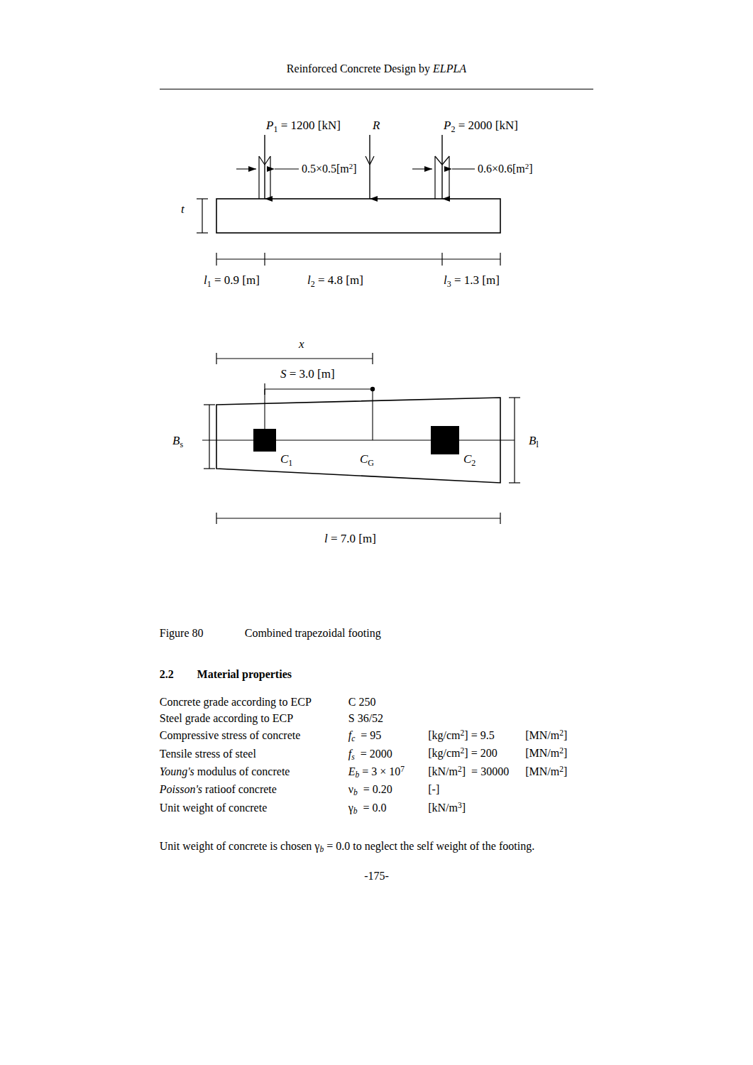Reinforced Concrete Design by ELPLA
P1 = 1200 [kN] R P2 = 2000 [kN] 0.5×0.5[m2] 0.6×0.6[m2] t l1 = 0.9 [m] l2 = 4.8 [m] l3 = 1.3 [m] x S = 3.0 [m] C1 CG C2 Bs Bl l = 7.0 [m]
Figure 80 Combined trapezoidal footing
2.2 Material properties
| Concrete grade according to ECP | C 250 | | |
| Steel grade according to ECP | S 36/52 | | |
| Compressive stress of concrete | f c = 95 | [kg/cm 2 ] = 9.5 | [MN/m 2 ] |
| Tensile stress of steel | f s = 2000 | [kg/cm 2 ] = 200 | [MN/m 2 ] |
| Young's modulus of concrete | E b = 3 × 10 7 | [kN/m 2 ] = 30000 | [MN/m 2 ] |
| Poisson's ratioof concrete | ν b = 0.20 | [-] | |
| Unit weight of concrete | γ b = 0.0 | [kN/m 3 ] | |
Unit weight of concrete is chosen γb = 0.0 to neglect the self weight of the footing.
-175-